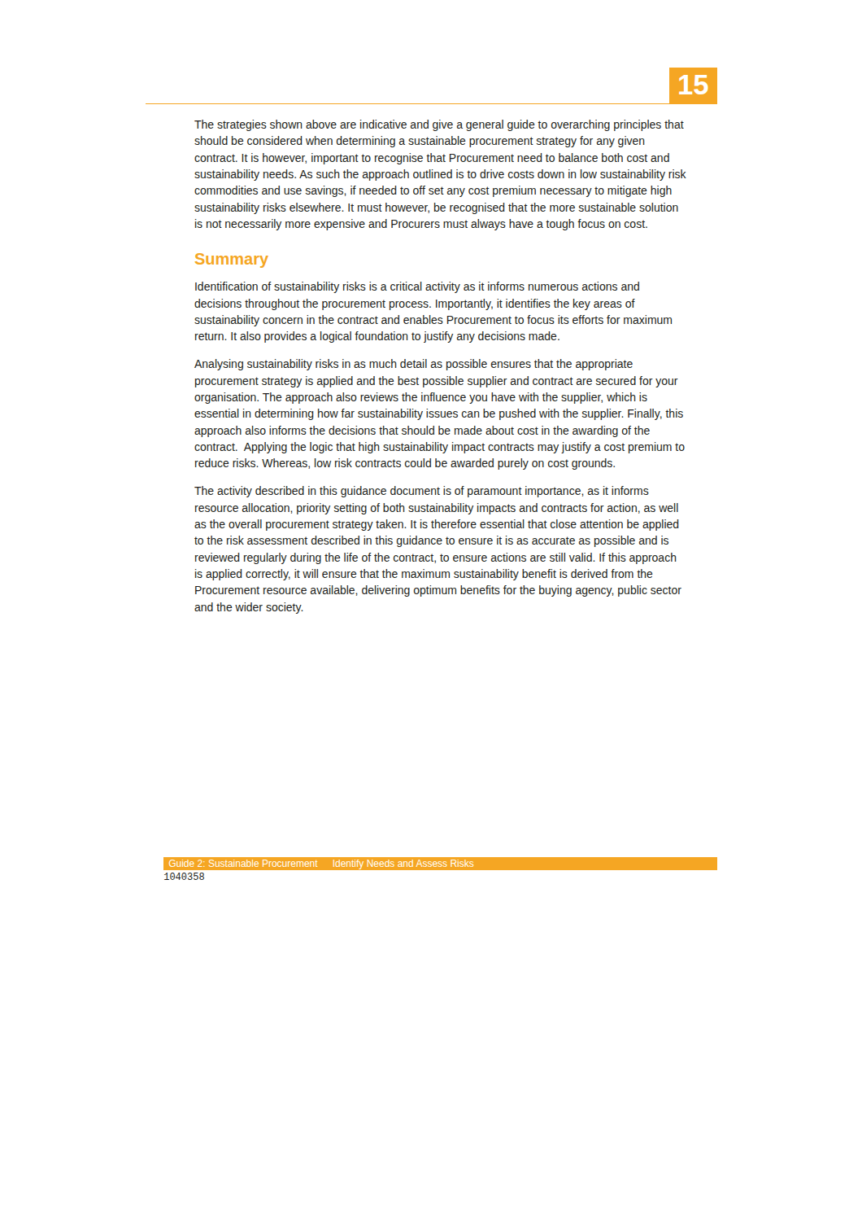15
The strategies shown above are indicative and give a general guide to overarching principles that should be considered when determining a sustainable procurement strategy for any given contract. It is however, important to recognise that Procurement need to balance both cost and sustainability needs. As such the approach outlined is to drive costs down in low sustainability risk commodities and use savings, if needed to off set any cost premium necessary to mitigate high sustainability risks elsewhere. It must however, be recognised that the more sustainable solution is not necessarily more expensive and Procurers must always have a tough focus on cost.
Summary
Identification of sustainability risks is a critical activity as it informs numerous actions and decisions throughout the procurement process. Importantly, it identifies the key areas of sustainability concern in the contract and enables Procurement to focus its efforts for maximum return. It also provides a logical foundation to justify any decisions made.
Analysing sustainability risks in as much detail as possible ensures that the appropriate procurement strategy is applied and the best possible supplier and contract are secured for your organisation. The approach also reviews the influence you have with the supplier, which is essential in determining how far sustainability issues can be pushed with the supplier. Finally, this approach also informs the decisions that should be made about cost in the awarding of the contract. Applying the logic that high sustainability impact contracts may justify a cost premium to reduce risks. Whereas, low risk contracts could be awarded purely on cost grounds.
The activity described in this guidance document is of paramount importance, as it informs resource allocation, priority setting of both sustainability impacts and contracts for action, as well as the overall procurement strategy taken. It is therefore essential that close attention be applied to the risk assessment described in this guidance to ensure it is as accurate as possible and is reviewed regularly during the life of the contract, to ensure actions are still valid. If this approach is applied correctly, it will ensure that the maximum sustainability benefit is derived from the Procurement resource available, delivering optimum benefits for the buying agency, public sector and the wider society.
Guide 2: Sustainable Procurement Identify Needs and Assess Risks
1040358